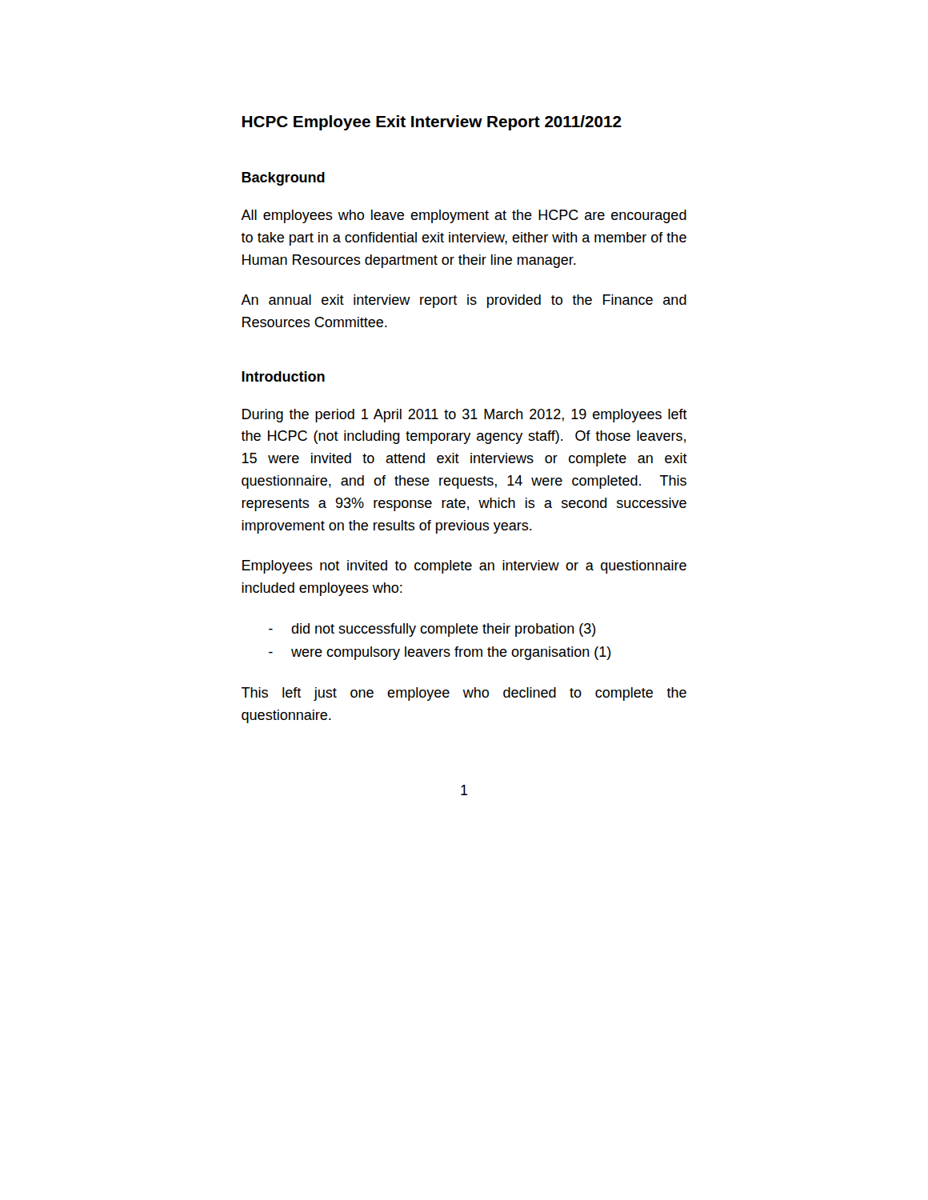HCPC Employee Exit Interview Report 2011/2012
Background
All employees who leave employment at the HCPC are encouraged to take part in a confidential exit interview, either with a member of the Human Resources department or their line manager.
An annual exit interview report is provided to the Finance and Resources Committee.
Introduction
During the period 1 April 2011 to 31 March 2012, 19 employees left the HCPC (not including temporary agency staff). Of those leavers, 15 were invited to attend exit interviews or complete an exit questionnaire, and of these requests, 14 were completed. This represents a 93% response rate, which is a second successive improvement on the results of previous years.
Employees not invited to complete an interview or a questionnaire included employees who:
did not successfully complete their probation (3)
were compulsory leavers from the organisation (1)
This left just one employee who declined to complete the questionnaire.
1